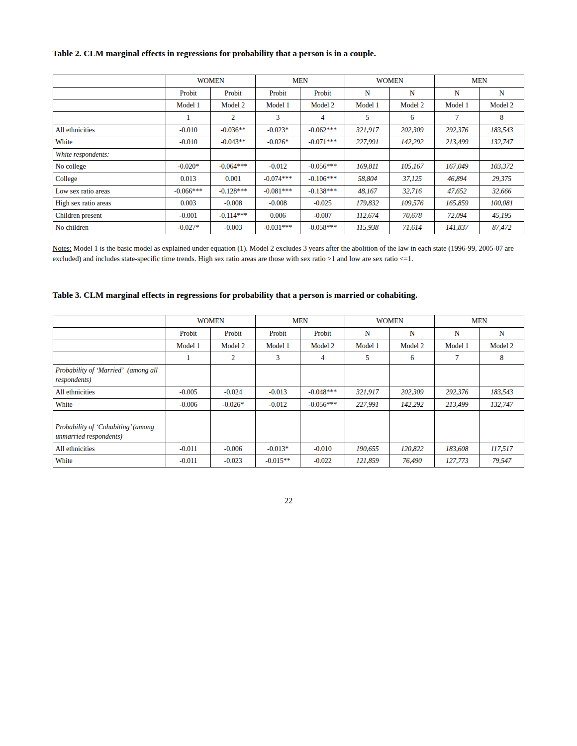Table 2. CLM marginal effects in regressions for probability that a person is in a couple.
| | WOMEN | MEN | WOMEN | MEN |
| --- | --- | --- | --- | --- |
| | Probit | Probit | Probit | Probit | N | N | N | N |
| | Model 1 | Model 2 | Model 1 | Model 2 | Model 1 | Model 2 | Model 1 | Model 2 |
| | 1 | 2 | 3 | 4 | 5 | 6 | 7 | 8 |
| All ethnicities | -0.010 | -0.036** | -0.023* | -0.062*** | 321,917 | 202,309 | 292,376 | 183,543 |
| White | -0.010 | -0.043** | -0.026* | -0.071*** | 227,991 | 142,292 | 213,499 | 132,747 |
| White respondents: | | | | | | | | |
| No college | -0.020* | -0.064*** | -0.012 | -0.056*** | 169,811 | 105,167 | 167,049 | 103,372 |
| College | 0.013 | 0.001 | -0.074*** | -0.106*** | 58,804 | 37,125 | 46,894 | 29,375 |
| Low sex ratio areas | -0.066*** | -0.128*** | -0.081*** | -0.138*** | 48,167 | 32,716 | 47,652 | 32,666 |
| High sex ratio areas | 0.003 | -0.008 | -0.008 | -0.025 | 179,832 | 109,576 | 165,859 | 100,081 |
| Children present | -0.001 | -0.114*** | 0.006 | -0.007 | 112,674 | 70,678 | 72,094 | 45,195 |
| No children | -0.027* | -0.003 | -0.031*** | -0.058*** | 115,938 | 71,614 | 141,837 | 87,472 |
Notes: Model 1 is the basic model as explained under equation (1). Model 2 excludes 3 years after the abolition of the law in each state (1996-99, 2005-07 are excluded) and includes state-specific time trends. High sex ratio areas are those with sex ratio >1 and low are sex ratio <=1.
Table 3. CLM marginal effects in regressions for probability that a person is married or cohabiting.
| | WOMEN | MEN | WOMEN | MEN |
| --- | --- | --- | --- | --- |
| | Probit | Probit | Probit | Probit | N | N | N | N |
| | Model 1 | Model 2 | Model 1 | Model 2 | Model 1 | Model 2 | Model 1 | Model 2 |
| | 1 | 2 | 3 | 4 | 5 | 6 | 7 | 8 |
| Probability of ‘Married’ (among all respondents) | | | | | | | | |
| All ethnicities | -0.005 | -0.024 | -0.013 | -0.048*** | 321,917 | 202,309 | 292,376 | 183,543 |
| White | -0.006 | -0.026* | -0.012 | -0.056*** | 227,991 | 142,292 | 213,499 | 132,747 |
| Probability of ‘Cohabiting’ (among unmarried respondents) | | | | | | | | |
| All ethnicities | -0.011 | -0.006 | -0.013* | -0.010 | 190,655 | 120,822 | 183,608 | 117,517 |
| White | -0.011 | -0.023 | -0.015** | -0.022 | 121,859 | 76,490 | 127,773 | 79,547 |
22